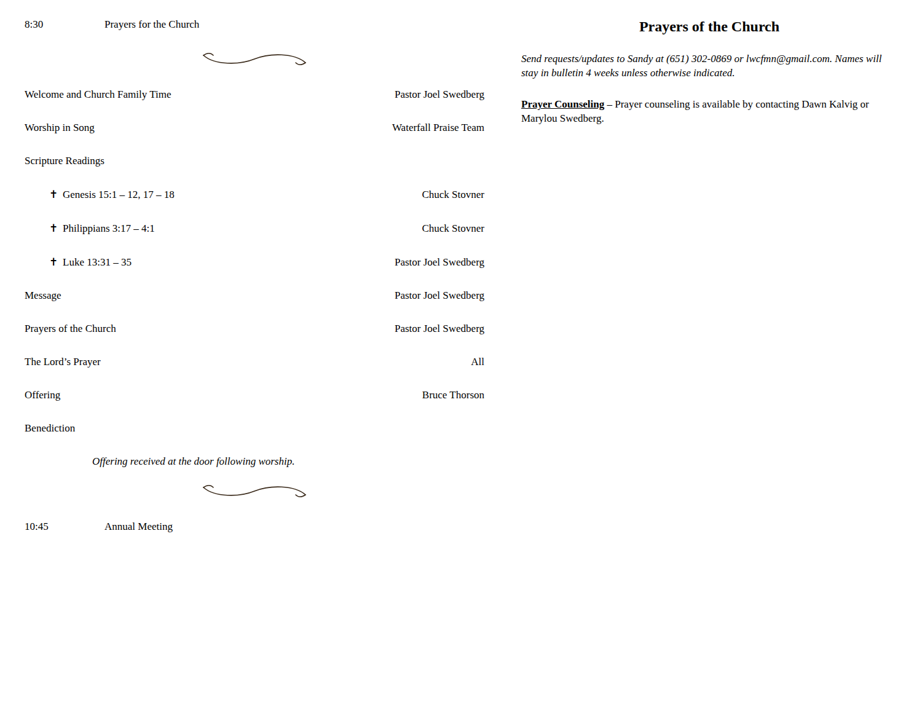8:30
Prayers for the Church
Welcome and Church Family Time
Pastor Joel Swedberg
Worship in Song
Waterfall Praise Team
Scripture Readings
✝Genesis 15:1 – 12, 17 – 18
Chuck Stovner
✝Philippians 3:17 – 4:1
Chuck Stovner
✝Luke 13:31 – 35
Pastor Joel Swedberg
Message
Pastor Joel Swedberg
Prayers of the Church
Pastor Joel Swedberg
The Lord’s Prayer
All
Offering
Bruce Thorson
Benediction
Offering received at the door following worship.
10:45
Annual Meeting
Prayers of the Church
Send requests/updates to Sandy at (651) 302-0869 or lwcfmn@gmail.com. Names will stay in bulletin 4 weeks unless otherwise indicated.
Prayer Counseling – Prayer counseling is available by contacting Dawn Kalvig or Marylou Swedberg.